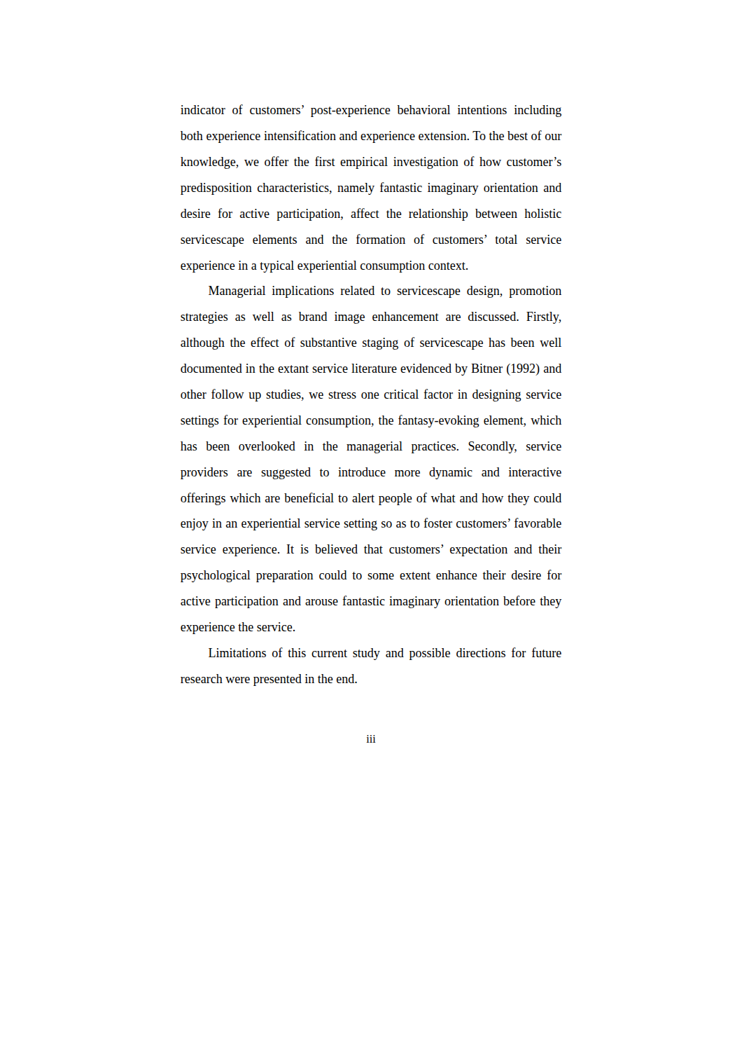indicator of customers’ post-experience behavioral intentions including both experience intensification and experience extension. To the best of our knowledge, we offer the first empirical investigation of how customer’s predisposition characteristics, namely fantastic imaginary orientation and desire for active participation, affect the relationship between holistic servicescape elements and the formation of customers’ total service experience in a typical experiential consumption context.
Managerial implications related to servicescape design, promotion strategies as well as brand image enhancement are discussed. Firstly, although the effect of substantive staging of servicescape has been well documented in the extant service literature evidenced by Bitner (1992) and other follow up studies, we stress one critical factor in designing service settings for experiential consumption, the fantasy-evoking element, which has been overlooked in the managerial practices. Secondly, service providers are suggested to introduce more dynamic and interactive offerings which are beneficial to alert people of what and how they could enjoy in an experiential service setting so as to foster customers’ favorable service experience. It is believed that customers’ expectation and their psychological preparation could to some extent enhance their desire for active participation and arouse fantastic imaginary orientation before they experience the service.
Limitations of this current study and possible directions for future research were presented in the end.
iii